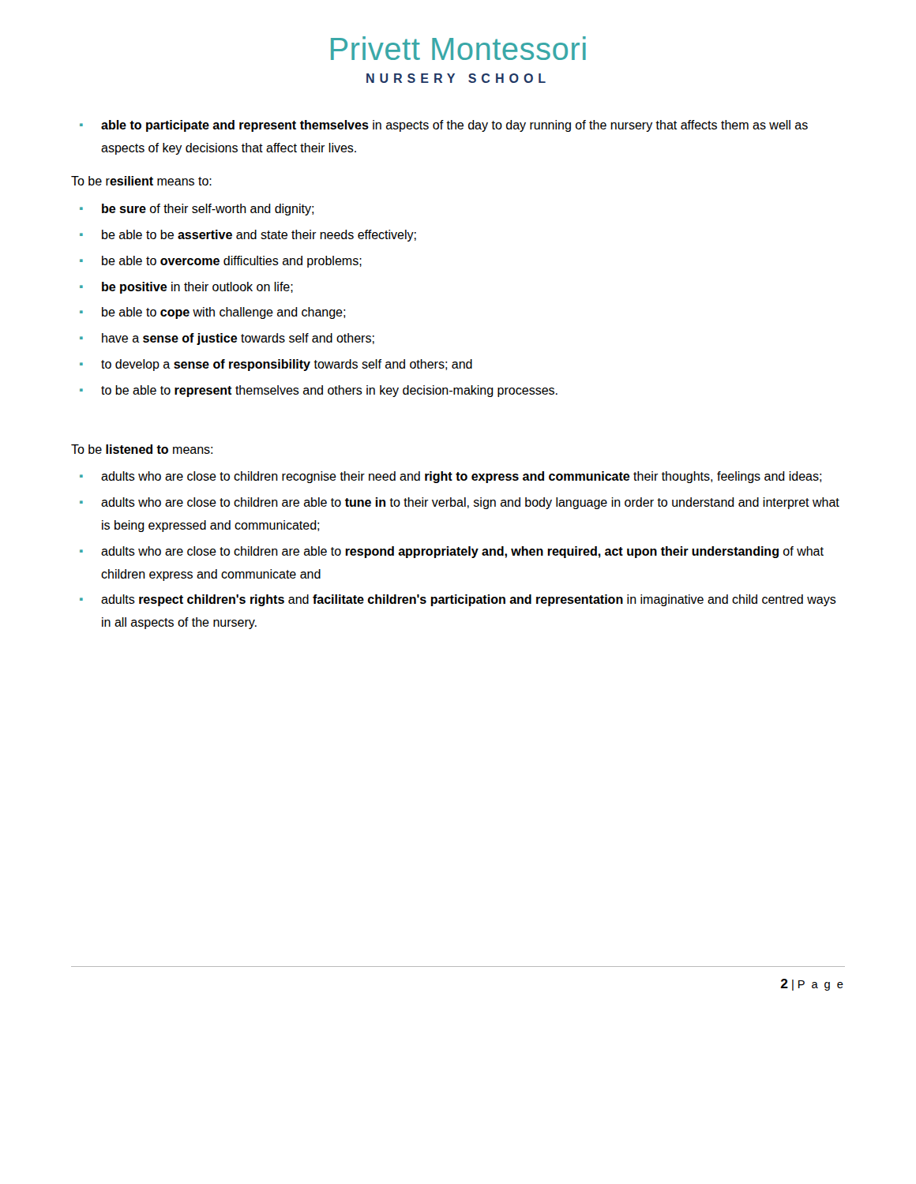Privett Montessori
NURSERY SCHOOL
able to participate and represent themselves in aspects of the day to day running of the nursery that affects them as well as aspects of key decisions that affect their lives.
To be resilient means to:
be sure of their self-worth and dignity;
be able to be assertive and state their needs effectively;
be able to overcome difficulties and problems;
be positive in their outlook on life;
be able to cope with challenge and change;
have a sense of justice towards self and others;
to develop a sense of responsibility towards self and others; and
to be able to represent themselves and others in key decision-making processes.
To be listened to means:
adults who are close to children recognise their need and right to express and communicate their thoughts, feelings and ideas;
adults who are close to children are able to tune in to their verbal, sign and body language in order to understand and interpret what is being expressed and communicated;
adults who are close to children are able to respond appropriately and, when required, act upon their understanding of what children express and communicate and
adults respect children's rights and facilitate children's participation and representation in imaginative and child centred ways in all aspects of the nursery.
2 | P a g e